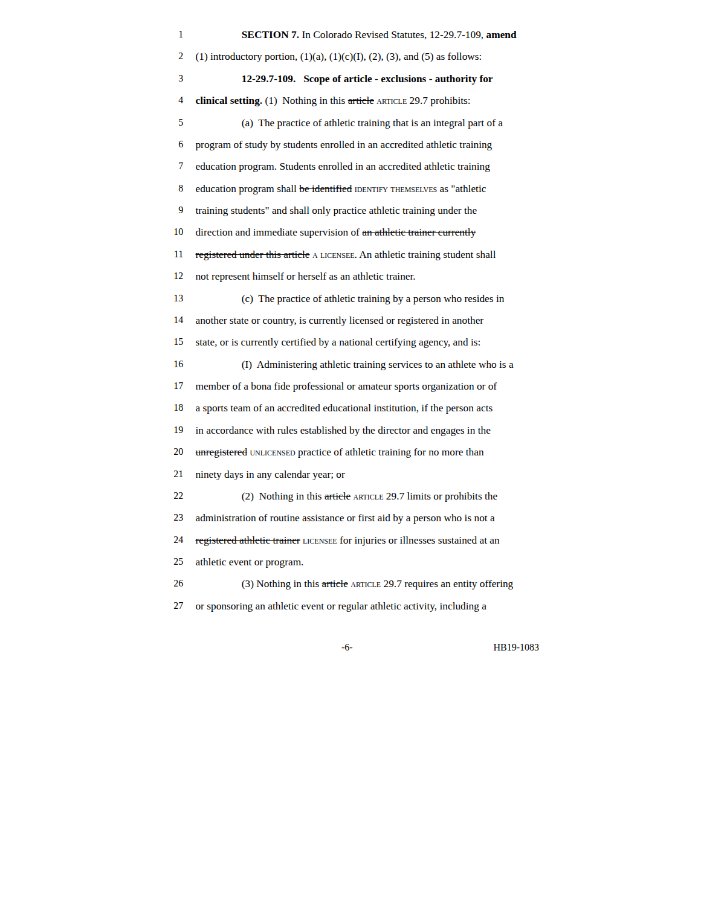SECTION 7. In Colorado Revised Statutes, 12-29.7-109, amend
(1) introductory portion, (1)(a), (1)(c)(I), (2), (3), and (5) as follows:
12-29.7-109. Scope of article - exclusions - authority for
clinical setting. (1) Nothing in this article article 29.7 prohibits:
(a) The practice of athletic training that is an integral part of a
program of study by students enrolled in an accredited athletic training
education program. Students enrolled in an accredited athletic training
education program shall be identified identify themselves as "athletic
training students" and shall only practice athletic training under the
direction and immediate supervision of an athletic trainer currently
registered under this article a licensee. An athletic training student shall
not represent himself or herself as an athletic trainer.
(c) The practice of athletic training by a person who resides in
another state or country, is currently licensed or registered in another
state, or is currently certified by a national certifying agency, and is:
(I) Administering athletic training services to an athlete who is a
member of a bona fide professional or amateur sports organization or of
a sports team of an accredited educational institution, if the person acts
in accordance with rules established by the director and engages in the
unregistered unlicensed practice of athletic training for no more than
ninety days in any calendar year; or
(2) Nothing in this article article 29.7 limits or prohibits the
administration of routine assistance or first aid by a person who is not a
registered athletic trainer licensee for injuries or illnesses sustained at an
athletic event or program.
(3) Nothing in this article article 29.7 requires an entity offering
or sponsoring an athletic event or regular athletic activity, including a
-6-
HB19-1083